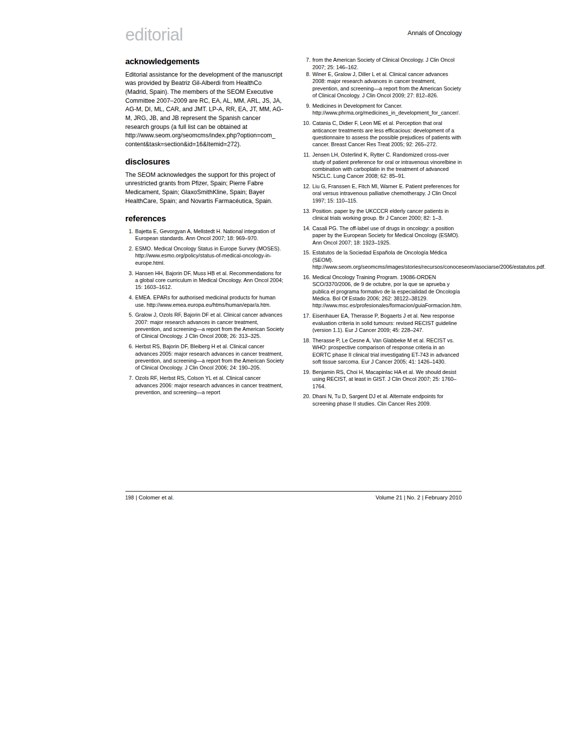editorial
Annals of Oncology
acknowledgements
Editorial assistance for the development of the manuscript was provided by Beatriz Gil-Alberdi from HealthCo (Madrid, Spain). The members of the SEOM Executive Committee 2007–2009 are RC, EA, AL, MM, ARL, JS, JA, AG-M, DI, ML, CAR, and JMT. LP-A, RR, EA, JT, MM, AG-M, JRG, JB, and JB represent the Spanish cancer research groups (a full list can be obtained at http://www.seom.org/seomcms/index.php?option=com_ content&task=section&id=16&Itemid=272).
disclosures
The SEOM acknowledges the support for this project of unrestricted grants from Pfizer, Spain; Pierre Fabre Medicament, Spain; GlaxoSmithKline, Spain; Bayer HealthCare, Spain; and Novartis Farmacéutica, Spain.
references
Bajetta E, Gevorgyan A, Mellstedt H. National integration of European standards. Ann Oncol 2007; 18: 969–970.
ESMO. Medical Oncology Status in Europe Survey (MOSES). http://www.esmo.org/policy/status-of-medical-oncology-in-europe.html.
Hansen HH, Bajorin DF, Muss HB et al. Recommendations for a global core curriculum in Medical Oncology. Ann Oncol 2004; 15: 1603–1612.
EMEA. EPARs for authorised medicinal products for human use. http://www.emea.europa.eu/htms/human/epar/a.htm.
Gralow J, Ozols RF, Bajorin DF et al. Clinical cancer advances 2007: major research advances in cancer treatment, prevention, and screening—a report from the American Society of Clinical Oncology. J Clin Oncol 2008; 26: 313–325.
Herbst RS, Bajorin DF, Bleiberg H et al. Clinical cancer advances 2005: major research advances in cancer treatment, prevention, and screening—a report from the American Society of Clinical Oncology. J Clin Oncol 2006; 24: 190–205.
Ozols RF, Herbst RS, Colson YL et al. Clinical cancer advances 2006: major research advances in cancer treatment, prevention, and screening—a report
from the American Society of Clinical Oncology. J Clin Oncol 2007; 25: 146–162.
Winer E, Gralow J, Diller L et al. Clinical cancer advances 2008: major research advances in cancer treatment, prevention, and screening—a report from the American Society of Clinical Oncology. J Clin Oncol 2009; 27: 812–826.
Medicines in Development for Cancer. http://www.phrma.org/medicines_in_development_for_cancer/.
Catania C, Didier F, Leon ME et al. Perception that oral anticancer treatments are less efficacious: development of a questionnaire to assess the possible prejudices of patients with cancer. Breast Cancer Res Treat 2005; 92: 265–272.
Jensen LH, Osterlind K, Rytter C. Randomized cross-over study of patient preference for oral or intravenous vinorelbine in combination with carboplatin in the treatment of advanced NSCLC. Lung Cancer 2008; 62: 85–91.
Liu G, Franssen E, Fitch MI, Warner E. Patient preferences for oral versus intravenous palliative chemotherapy. J Clin Oncol 1997; 15: 110–115.
Position. paper by the UKCCCR elderly cancer patients in clinical trials working group. Br J Cancer 2000; 82: 1–3.
Casali PG. The off-label use of drugs in oncology: a position paper by the European Society for Medical Oncology (ESMO). Ann Oncol 2007; 18: 1923–1925.
Estatutos de la Sociedad Española de Oncología Médica (SEOM). http://www.seom.org/seomcms/images/stories/recursos/conoceseom/asociarse/2006/estatutos.pdf.
Medical Oncology Training Program. 19086-ORDEN SCO/3370/2006, de 9 de octubre, por la que se aprueba y publica el programa formativo de la especialidad de Oncología Médica. Bol Of Estado 2006; 262: 38122–38129. http://www.msc.es/profesionales/formacion/guiaFormacion.htm.
Eisenhauer EA, Therasse P, Bogaerts J et al. New response evaluation criteria in solid tumours: revised RECIST guideline (version 1.1). Eur J Cancer 2009; 45: 228–247.
Therasse P, Le Cesne A, Van Glabbeke M et al. RECIST vs. WHO: prospective comparison of response criteria in an EORTC phase II clinical trial investigating ET-743 in advanced soft tissue sarcoma. Eur J Cancer 2005; 41: 1426–1430.
Benjamin RS, Choi H, Macapinlac HA et al. We should desist using RECIST, at least in GIST. J Clin Oncol 2007; 25: 1760–1764.
Dhani N, Tu D, Sargent DJ et al. Alternate endpoints for screening phase II studies. Clin Cancer Res 2009.
198 | Colomer et al.
Volume 21 | No. 2 | February 2010